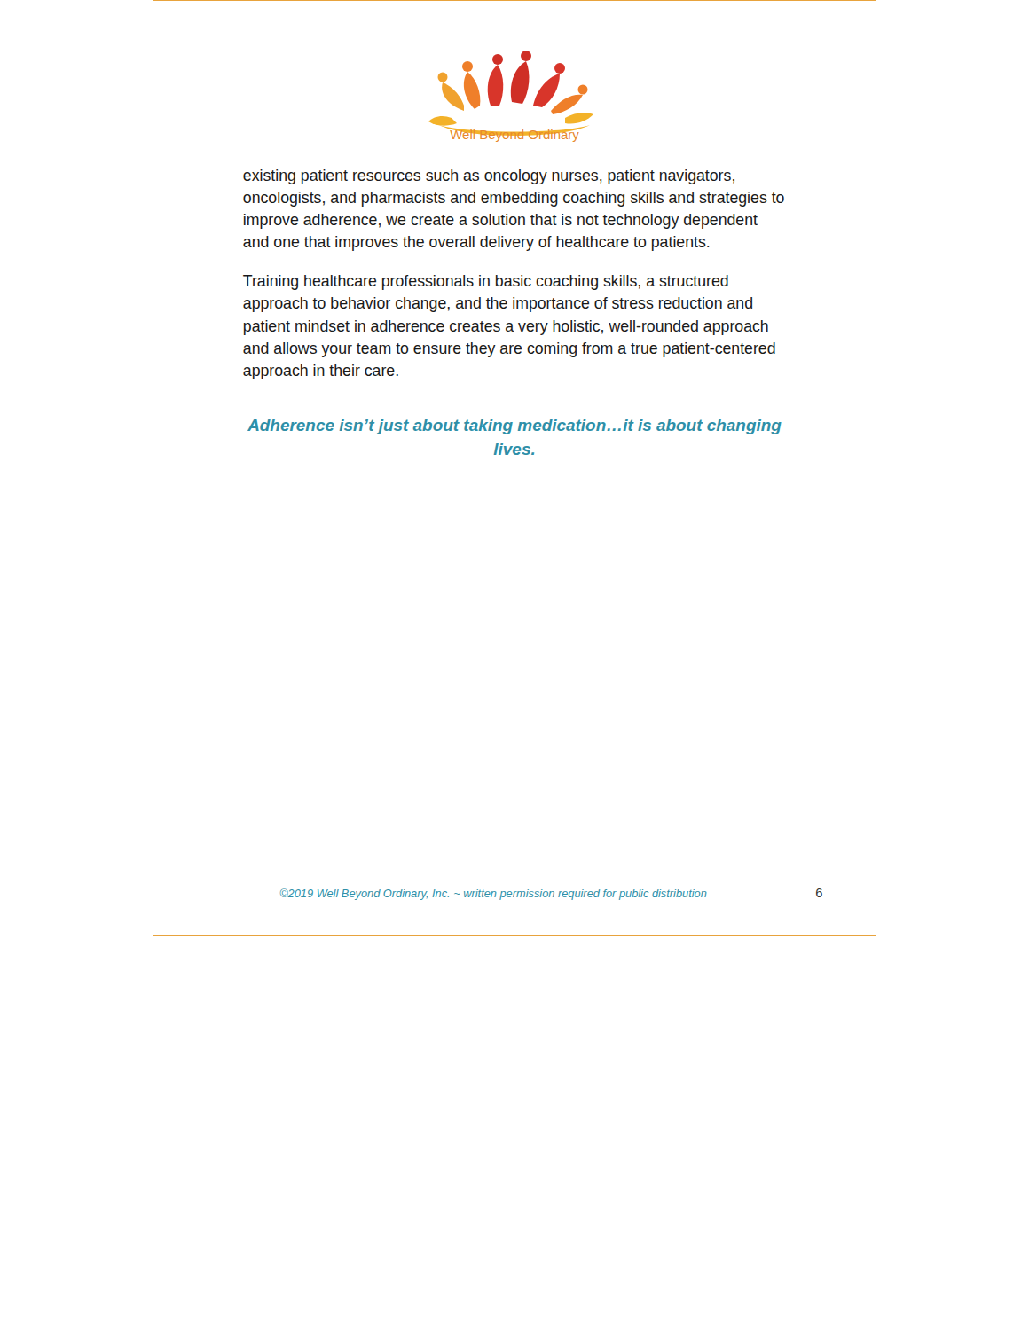Well Beyond Ordinary
existing patient resources such as oncology nurses, patient navigators, oncologists, and pharmacists and embedding coaching skills and strategies to improve adherence, we create a solution that is not technology dependent and one that improves the overall delivery of healthcare to patients.
Training healthcare professionals in basic coaching skills, a structured approach to behavior change, and the importance of stress reduction and patient mindset in adherence creates a very holistic, well-rounded approach and allows your team to ensure they are coming from a true patient-centered approach in their care.
Adherence isn’t just about taking medication…it is about changing lives.
©2019 Well Beyond Ordinary, Inc. ~ written permission required for public distribution
6